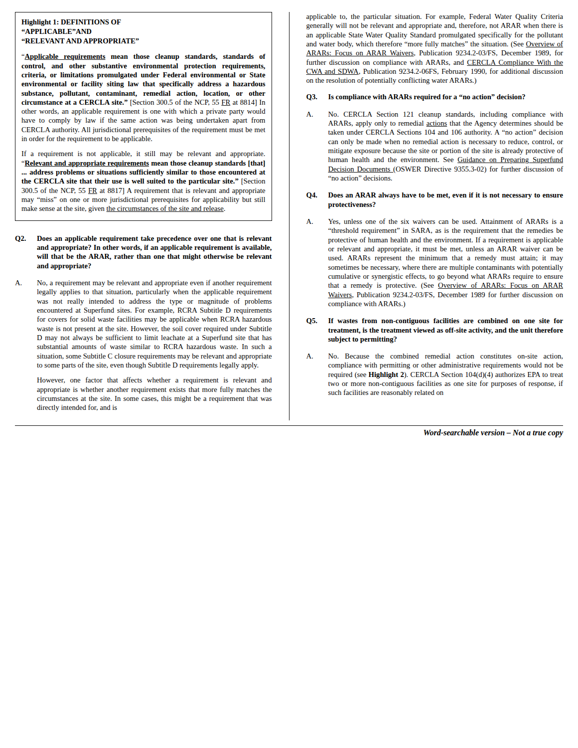Highlight 1: DEFINITIONS OF
“APPLICABLE”AND
“RELEVANT AND APPROPRIATE”
“Applicable requirements mean those cleanup standards, standards of control, and other substantive environmental protection requirements, criteria, or limitations promulgated under Federal environmental or State environmental or facility siting law that specifically address a hazardous substance, pollutant, contaminant, remedial action, location, or other circumstance at a CERCLA site.” [Section 300.5 of the NCP, 55 FR at 8814] In other words, an applicable requirement is one with which a private party would have to comply by law if the same action was being undertaken apart from CERCLA authority. All jurisdictional prerequisites of the requirement must be met in order for the requirement to be applicable.
If a requirement is not applicable, it still may be relevant and appropriate. “Relevant and appropriate requirements mean those cleanup standards [that] ... address problems or situations sufficiently similar to those encountered at the CERCLA site that their use is well suited to the particular site.” [Section 300.5 of the NCP, 55 FR at 8817] A requirement that is relevant and appropriate may “miss” on one or more jurisdictional prerequisites for applicability but still make sense at the site, given the circumstances of the site and release.
Q2.
Does an applicable requirement take precedence over one that is relevant and appropriate? In other words, if an applicable requirement is available, will that be the ARAR, rather than one that might otherwise be relevant and appropriate?
A.
No, a requirement may be relevant and appropriate even if another requirement legally applies to that situation, particularly when the applicable requirement was not really intended to address the type or magnitude of problems encountered at Superfund sites. For example, RCRA Subtitle D requirements for covers for solid waste facilities may be applicable when RCRA hazardous waste is not present at the site. However, the soil cover required under Subtitle D may not always be sufficient to limit leachate at a Superfund site that has substantial amounts of waste similar to RCRA hazardous waste. In such a situation, some Subtitle C closure requirements may be relevant and appropriate to some parts of the site, even though Subtitle D requirements legally apply.
However, one factor that affects whether a requirement is relevant and appropriate is whether another requirement exists that more fully matches the circumstances at the site. In some cases, this might be a requirement that was directly intended for, and is
applicable to, the particular situation. For example, Federal Water Quality Criteria generally will not be relevant and appropriate and, therefore, not ARAR when there is an applicable State Water Quality Standard promulgated specifically for the pollutant and water body, which therefore “more fully matches” the situation. (See Overview of ARARs: Focus on ARAR Waivers, Publication 9234.2-03/FS, December 1989, for further discussion on compliance with ARARs, and CERCLA Compliance With the CWA and SDWA, Publication 9234.2-06FS, February 1990, for additional discussion on the resolution of potentially conflicting water ARARs.)
Q3.
Is compliance with ARARs required for a “no action” decision?
A.
No. CERCLA Section 121 cleanup standards, including compliance with ARARs, apply only to remedial actions that the Agency determines should be taken under CERCLA Sections 104 and 106 authority. A “no action” decision can only be made when no remedial action is necessary to reduce, control, or mitigate exposure because the site or portion of the site is already protective of human health and the environment. See Guidance on Preparing Superfund Decision Documents (OSWER Directive 9355.3-02) for further discussion of “no action” decisions.
Q4.
Does an ARAR always have to be met, even if it is not necessary to ensure protectiveness?
A.
Yes, unless one of the six waivers can be used. Attainment of ARARs is a “threshold requirement” in SARA, as is the requirement that the remedies be protective of human health and the environment. If a requirement is applicable or relevant and appropriate, it must be met, unless an ARAR waiver can be used. ARARs represent the minimum that a remedy must attain; it may sometimes be necessary, where there are multiple contaminants with potentially cumulative or synergistic effects, to go beyond what ARARs require to ensure that a remedy is protective. (See Overview of ARARs: Focus on ARAR Waivers, Publication 9234.2-03/FS, December 1989 for further discussion on compliance with ARARs.)
Q5.
If wastes from non-contiguous facilities are combined on one site for treatment, is the treatment viewed as off-site activity, and the unit therefore subject to permitting?
A.
No. Because the combined remedial action constitutes on-site action, compliance with permitting or other administrative requirements would not be required (see Highlight 2). CERCLA Section 104(d)(4) authorizes EPA to treat two or more non-contiguous facilities as one site for purposes of response, if such facilities are reasonably related on
Word-searchable version – Not a true copy